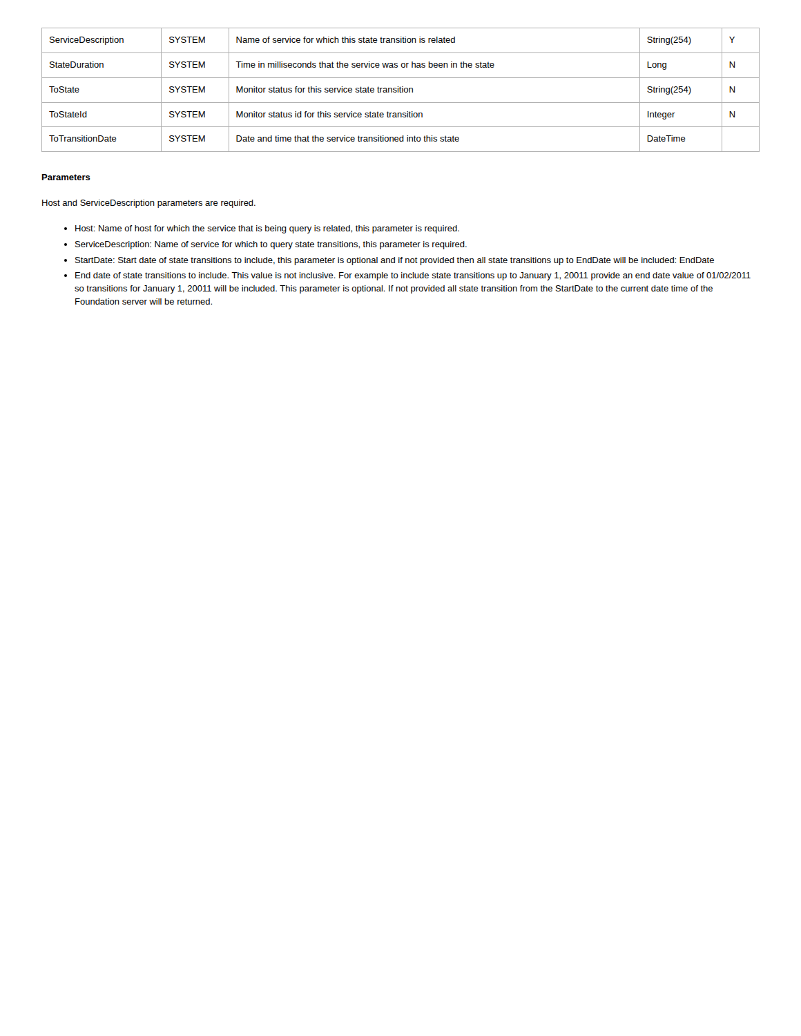| ServiceDescription | SYSTEM | Name of service for which this state transition is related | String(254) | Y |
| StateDuration | SYSTEM | Time in milliseconds that the service was or has been in the state | Long | N |
| ToState | SYSTEM | Monitor status for this service state transition | String(254) | N |
| ToStateId | SYSTEM | Monitor status id for this service state transition | Integer | N |
| ToTransitionDate | SYSTEM | Date and time that the service transitioned into this state | DateTime | |
Parameters
Host and ServiceDescription parameters are required.
Host: Name of host for which the service that is being query is related, this parameter is required.
ServiceDescription: Name of service for which to query state transitions, this parameter is required.
StartDate: Start date of state transitions to include, this parameter is optional and if not provided then all state transitions up to EndDate will be included: EndDate
End date of state transitions to include. This value is not inclusive. For example to include state transitions up to January 1, 20011 provide an end date value of 01/02/2011 so transitions for January 1, 20011 will be included. This parameter is optional. If not provided all state transition from the StartDate to the current date time of the Foundation server will be returned.